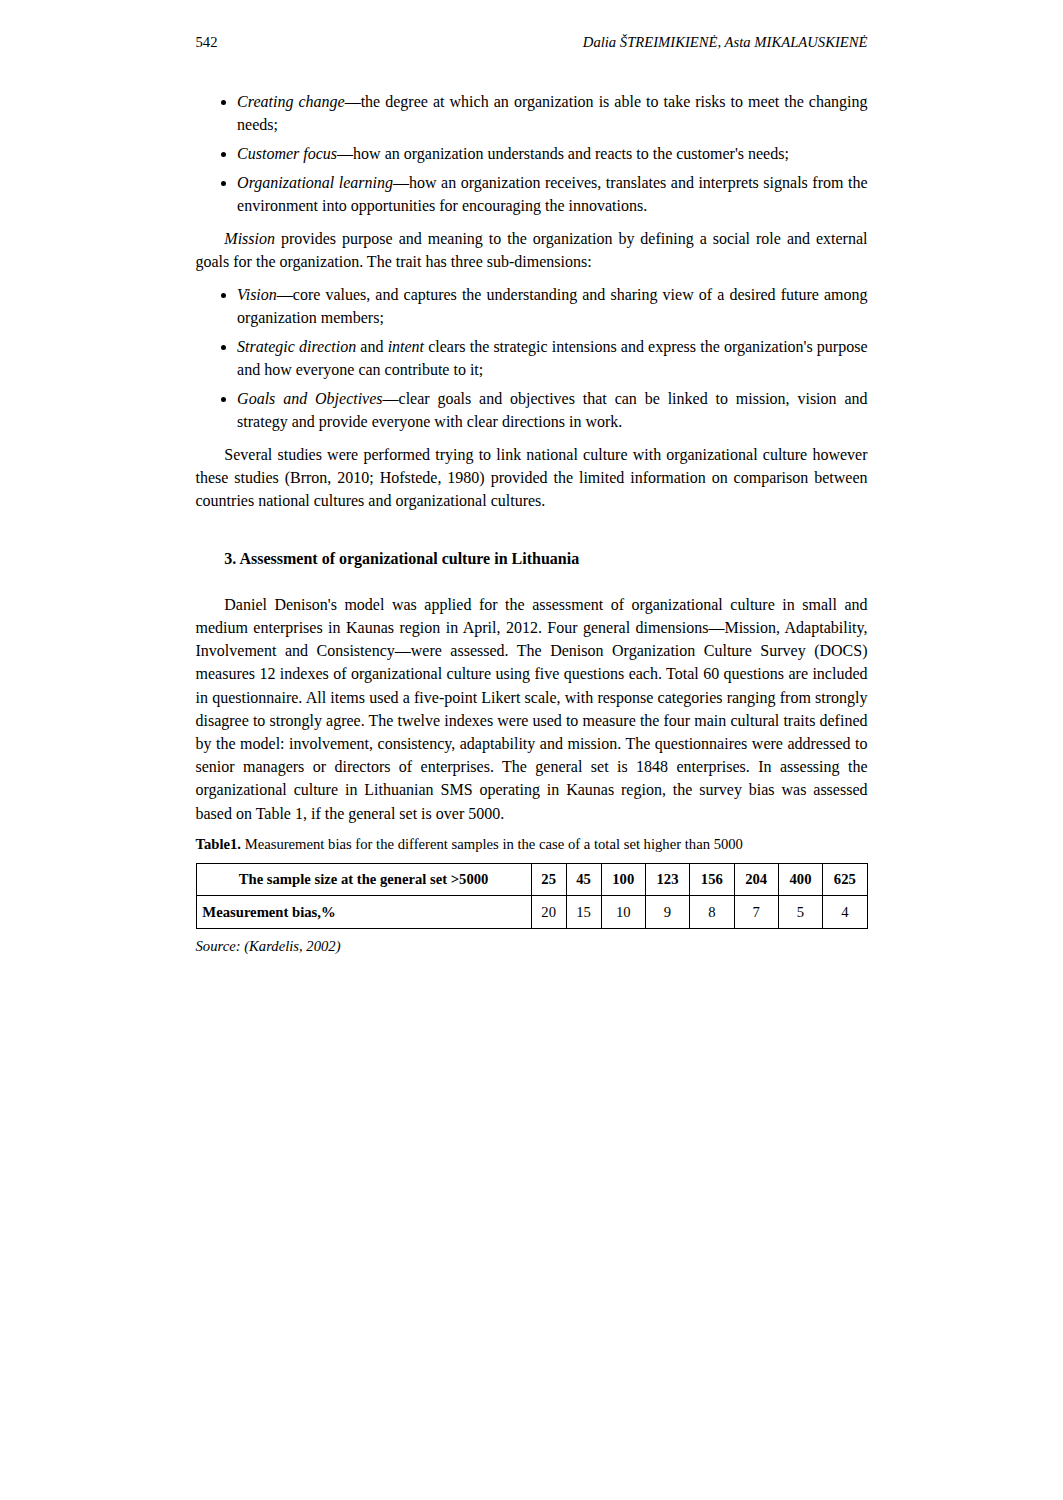542 Dalia ŠTREIMIKIENĖ, Asta MIKALAUSKIENĖ
Creating change—the degree at which an organization is able to take risks to meet the changing needs;
Customer focus—how an organization understands and reacts to the customer's needs;
Organizational learning—how an organization receives, translates and interprets signals from the environment into opportunities for encouraging the innovations.
Mission provides purpose and meaning to the organization by defining a social role and external goals for the organization. The trait has three sub-dimensions:
Vision—core values, and captures the understanding and sharing view of a desired future among organization members;
Strategic direction and intent clears the strategic intensions and express the organization's purpose and how everyone can contribute to it;
Goals and Objectives—clear goals and objectives that can be linked to mission, vision and strategy and provide everyone with clear directions in work.
Several studies were performed trying to link national culture with organizational culture however these studies (Brron, 2010; Hofstede, 1980) provided the limited information on comparison between countries national cultures and organizational cultures.
3. Assessment of organizational culture in Lithuania
Daniel Denison's model was applied for the assessment of organizational culture in small and medium enterprises in Kaunas region in April, 2012. Four general dimensions—Mission, Adaptability, Involvement and Consistency—were assessed. The Denison Organization Culture Survey (DOCS) measures 12 indexes of organizational culture using five questions each. Total 60 questions are included in questionnaire. All items used a five-point Likert scale, with response categories ranging from strongly disagree to strongly agree. The twelve indexes were used to measure the four main cultural traits defined by the model: involvement, consistency, adaptability and mission. The questionnaires were addressed to senior managers or directors of enterprises. The general set is 1848 enterprises. In assessing the organizational culture in Lithuanian SMS operating in Kaunas region, the survey bias was assessed based on Table 1, if the general set is over 5000.
Table1. Measurement bias for the different samples in the case of a total set higher than 5000
| The sample size at the general set >5000 | 25 | 45 | 100 | 123 | 156 | 204 | 400 | 625 |
| --- | --- | --- | --- | --- | --- | --- | --- | --- |
| Measurement bias,% | 20 | 15 | 10 | 9 | 8 | 7 | 5 | 4 |
Source: (Kardelis, 2002)